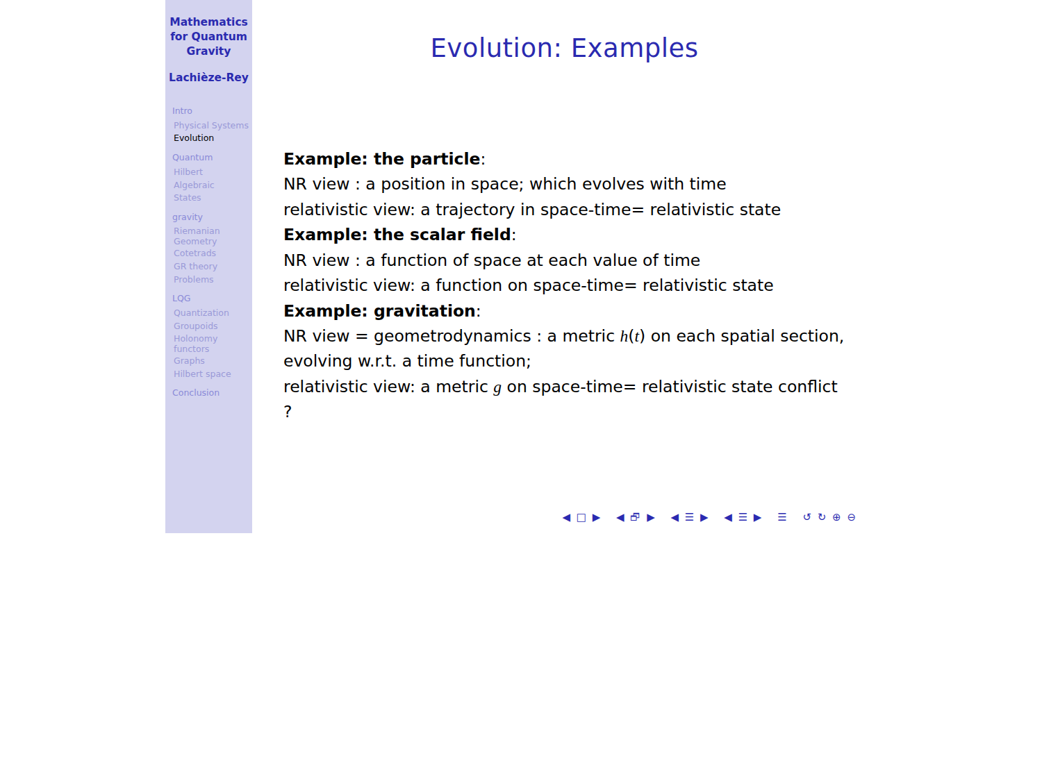Mathematics
for Quantum
Gravity
Lachièze-Rey
Intro
Physical Systems
Evolution
Quantum
Hilbert
Algebraic
States
gravity
Riemanian
Geometry
Cotetrads
GR theory
Problems
LQG
Quantization
Groupoids
Holonomy
functors
Graphs
Hilbert space
Conclusion
Evolution: Examples
Example: the particle:
NR view : a position in space; which evolves with time
relativistic view: a trajectory in space-time= relativistic state
Example: the scalar field:
NR view : a function of space at each value of time
relativistic view: a function on space-time= relativistic state
Example: gravitation:
NR view = geometrodynamics : a metric h(t) on each spatial section, evolving w.r.t. a time function;
relativistic view: a metric g on space-time= relativistic state conflict ?
◀ □ ▶ ◀ 🗗 ▶ ◀ ☰ ▶ ◀ ☰ ▶ ☰ ↺ ↻ ⊕ ⊖